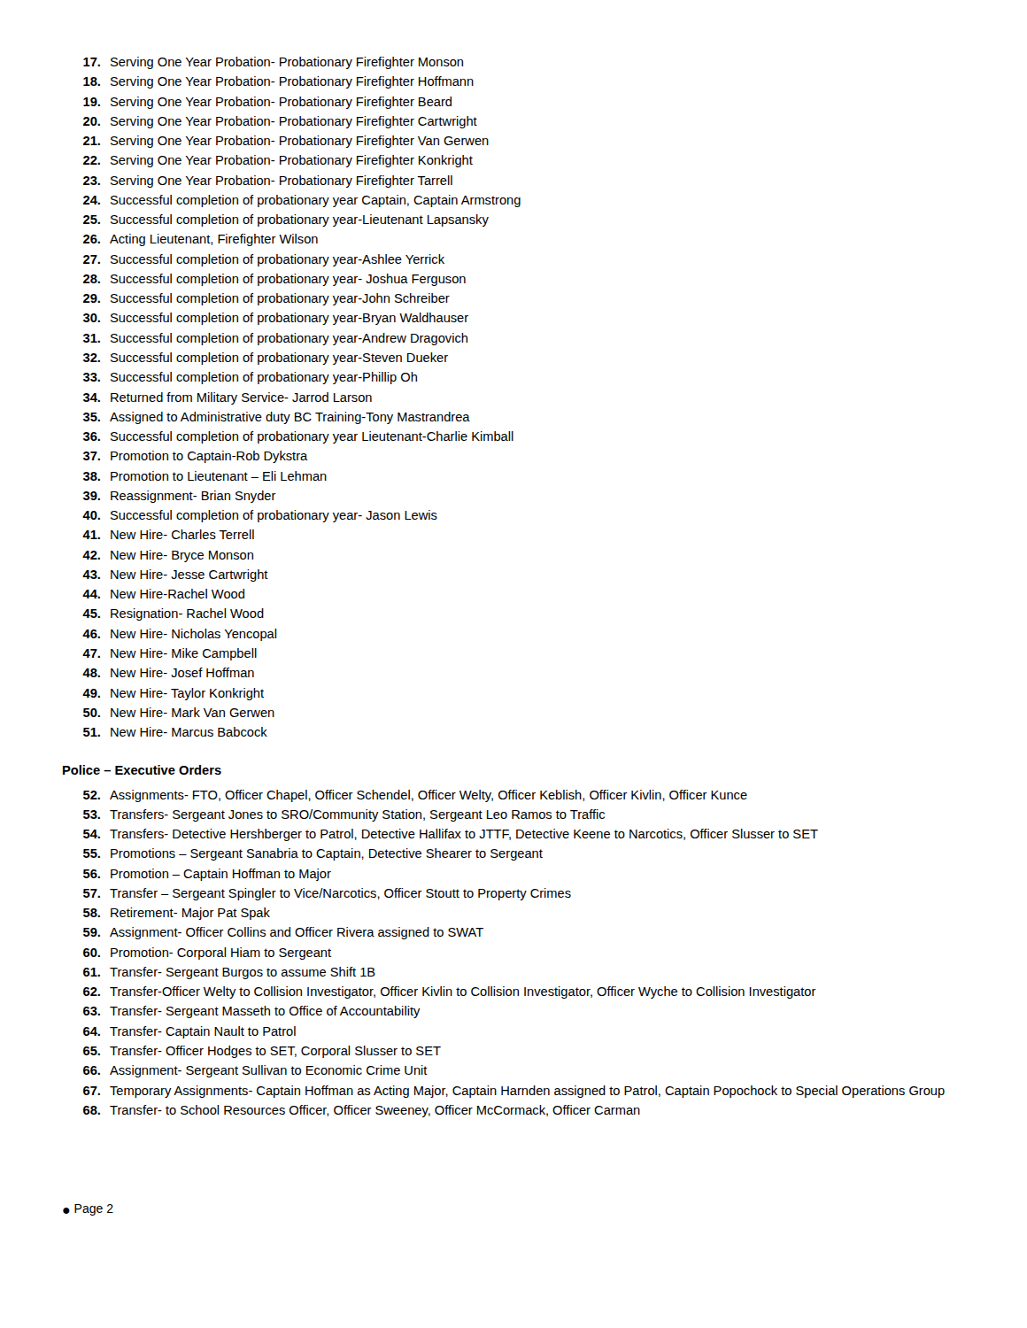Serving One Year Probation- Probationary Firefighter Monson
Serving One Year Probation- Probationary Firefighter Hoffmann
Serving One Year Probation- Probationary Firefighter Beard
Serving One Year Probation- Probationary Firefighter Cartwright
Serving One Year Probation- Probationary Firefighter Van Gerwen
Serving One Year Probation- Probationary Firefighter Konkright
Serving One Year Probation- Probationary Firefighter Tarrell
Successful completion of probationary year Captain, Captain Armstrong
Successful completion of probationary year-Lieutenant Lapsansky
Acting Lieutenant, Firefighter Wilson
Successful completion of probationary year-Ashlee Yerrick
Successful completion of probationary year- Joshua Ferguson
Successful completion of probationary year-John Schreiber
Successful completion of probationary year-Bryan Waldhauser
Successful completion of probationary year-Andrew Dragovich
Successful completion of probationary year-Steven Dueker
Successful completion of probationary year-Phillip Oh
Returned from Military Service- Jarrod Larson
Assigned to Administrative duty BC Training-Tony Mastrandrea
Successful completion of probationary year Lieutenant-Charlie Kimball
Promotion to Captain-Rob Dykstra
Promotion to Lieutenant – Eli Lehman
Reassignment- Brian Snyder
Successful completion of probationary year- Jason Lewis
New Hire- Charles Terrell
New Hire- Bryce Monson
New Hire- Jesse Cartwright
New Hire-Rachel Wood
Resignation- Rachel Wood
New Hire- Nicholas Yencopal
New Hire- Mike Campbell
New Hire- Josef Hoffman
New Hire- Taylor Konkright
New Hire- Mark Van Gerwen
New Hire- Marcus Babcock
Police – Executive Orders
Assignments- FTO, Officer Chapel, Officer Schendel, Officer Welty, Officer Keblish, Officer Kivlin, Officer Kunce
Transfers- Sergeant Jones to SRO/Community Station, Sergeant Leo Ramos to Traffic
Transfers- Detective Hershberger to Patrol, Detective Hallifax to JTTF, Detective Keene to Narcotics, Officer Slusser to SET
Promotions – Sergeant Sanabria to Captain, Detective Shearer to Sergeant
Promotion – Captain Hoffman to Major
Transfer – Sergeant Spingler to Vice/Narcotics, Officer Stoutt to Property Crimes
Retirement- Major Pat Spak
Assignment- Officer Collins and Officer Rivera assigned to SWAT
Promotion- Corporal Hiam to Sergeant
Transfer- Sergeant Burgos to assume Shift 1B
Transfer-Officer Welty to Collision Investigator, Officer Kivlin to Collision Investigator, Officer Wyche to Collision Investigator
Transfer- Sergeant Masseth to Office of Accountability
Transfer- Captain Nault to Patrol
Transfer- Officer Hodges to SET, Corporal Slusser to SET
Assignment- Sergeant Sullivan to Economic Crime Unit
Temporary Assignments- Captain Hoffman as Acting Major, Captain Harnden assigned to Patrol, Captain Popochock to Special Operations Group
Transfer- to School Resources Officer, Officer Sweeney, Officer McCormack, Officer Carman
● Page 2